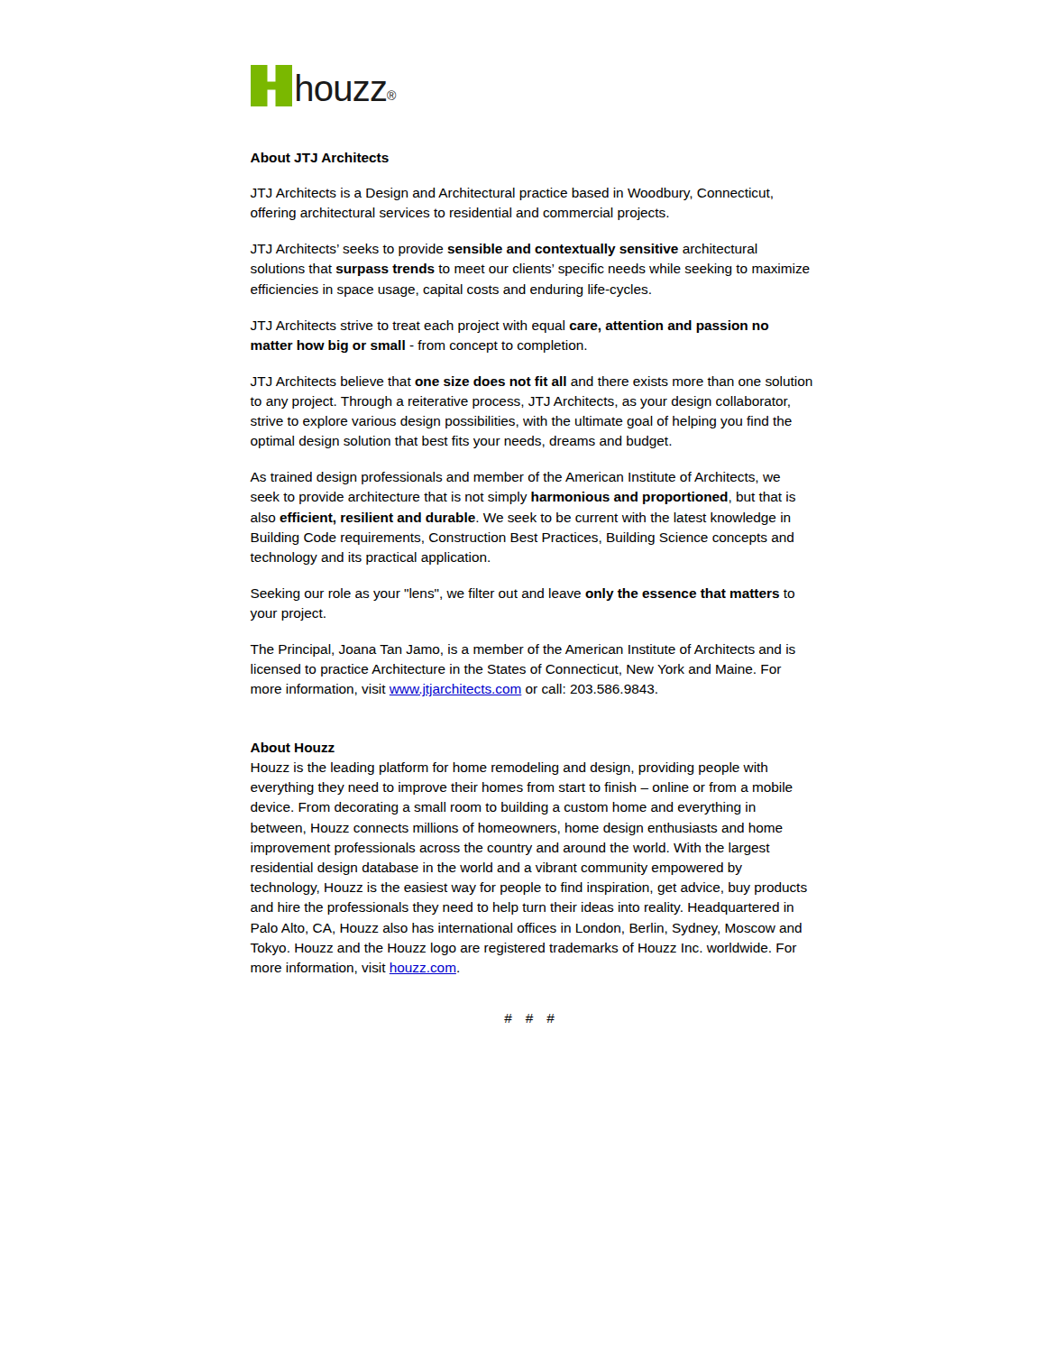houzz®
About JTJ Architects
JTJ Architects is a Design and Architectural practice based in Woodbury, Connecticut, offering architectural services to residential and commercial projects.
JTJ Architects’ seeks to provide sensible and contextually sensitive architectural solutions that surpass trends to meet our clients’ specific needs while seeking to maximize efficiencies in space usage, capital costs and enduring life-cycles.
JTJ Architects strive to treat each project with equal care, attention and passion no matter how big or small - from concept to completion.
JTJ Architects believe that one size does not fit all and there exists more than one solution to any project. Through a reiterative process, JTJ Architects, as your design collaborator, strive to explore various design possibilities, with the ultimate goal of helping you find the optimal design solution that best fits your needs, dreams and budget.
As trained design professionals and member of the American Institute of Architects, we seek to provide architecture that is not simply harmonious and proportioned, but that is also efficient, resilient and durable. We seek to be current with the latest knowledge in Building Code requirements, Construction Best Practices, Building Science concepts and technology and its practical application.
Seeking our role as your "lens", we filter out and leave only the essence that matters to your project.
The Principal, Joana Tan Jamo, is a member of the American Institute of Architects and is licensed to practice Architecture in the States of Connecticut, New York and Maine. For more information, visit www.jtjarchitects.com or call: 203.586.9843.
About Houzz
Houzz is the leading platform for home remodeling and design, providing people with everything they need to improve their homes from start to finish – online or from a mobile device. From decorating a small room to building a custom home and everything in between, Houzz connects millions of homeowners, home design enthusiasts and home improvement professionals across the country and around the world. With the largest residential design database in the world and a vibrant community empowered by technology, Houzz is the easiest way for people to find inspiration, get advice, buy products and hire the professionals they need to help turn their ideas into reality. Headquartered in Palo Alto, CA, Houzz also has international offices in London, Berlin, Sydney, Moscow and Tokyo. Houzz and the Houzz logo are registered trademarks of Houzz Inc. worldwide. For more information, visit houzz.com.
# # #